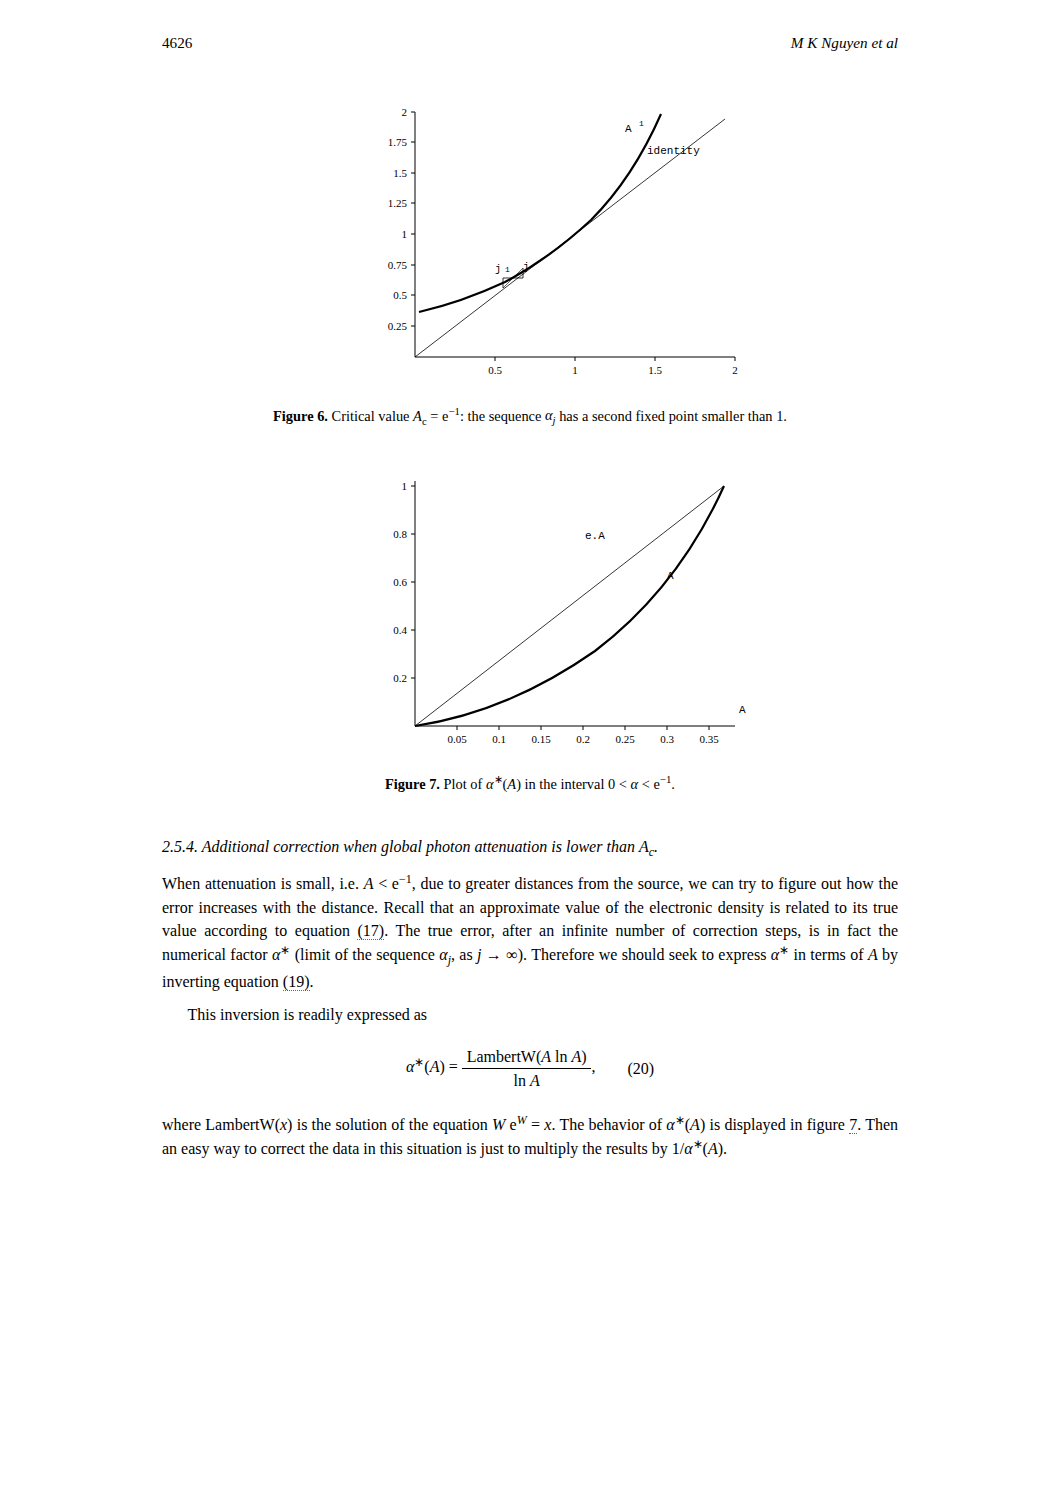4626 M K Nguyen et al
2 1.75 1.5 1.25 1 0.75 0.5 0.25 0.5 1 1.5 2 identity A 1 j 1 j
Figure 6. Critical value Ac = e−1: the sequence αj has a second fixed point smaller than 1.
1 0.8 0.6 0.4 0.2 0.05 0.1 0.15 0.2 0.25 0.3 0.35 e.A A A
Figure 7. Plot of α∗(A) in the interval 0 < α < e−1.
2.5.4. Additional correction when global photon attenuation is lower than Ac.
When attenuation is small, i.e. A < e−1, due to greater distances from the source, we can try to figure out how the error increases with the distance. Recall that an approximate value of the electronic density is related to its true value according to equation (17). The true error, after an infinite number of correction steps, is in fact the numerical factor α∗ (limit of the sequence αj, as j → ∞). Therefore we should seek to express α∗ in terms of A by inverting equation (19).
This inversion is readily expressed as
α∗(A) = LambertW(A ln A) ln A ,
(20)
where LambertW(x) is the solution of the equation W eW = x. The behavior of α∗(A) is displayed in figure 7. Then an easy way to correct the data in this situation is just to multiply the results by 1/α∗(A).